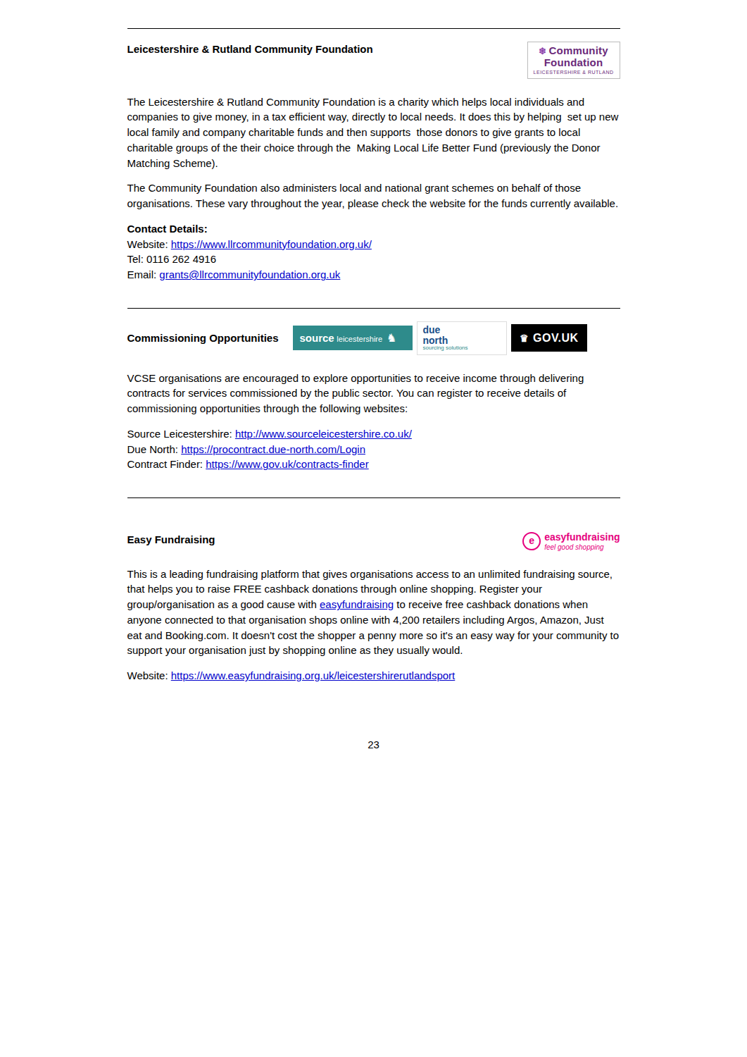Leicestershire & Rutland Community Foundation
❄Community
Foundation
LEICESTERSHIRE & RUTLAND
The Leicestershire & Rutland Community Foundation is a charity which helps local individuals and companies to give money, in a tax efficient way, directly to local needs. It does this by helping set up new local family and company charitable funds and then supports those donors to give grants to local charitable groups of the their choice through the Making Local Life Better Fund (previously the Donor Matching Scheme).
The Community Foundation also administers local and national grant schemes on behalf of those organisations. These vary throughout the year, please check the website for the funds currently available.
Contact Details:
Website: https://www.llrcommunityfoundation.org.uk/
Tel: 0116 262 4916
Email: grants@llrcommunityfoundation.org.uk
Commissioning Opportunities
source leicestershire
♞
due
north
sourcing solutions
♛GOV.UK
VCSE organisations are encouraged to explore opportunities to receive income through delivering contracts for services commissioned by the public sector. You can register to receive details of commissioning opportunities through the following websites:
Source Leicestershire: http://www.sourceleicestershire.co.uk/
Due North: https://procontract.due-north.com/Login
Contract Finder: https://www.gov.uk/contracts-finder
Easy Fundraising
e
easyfundraising
feel good shopping
This is a leading fundraising platform that gives organisations access to an unlimited fundraising source, that helps you to raise FREE cashback donations through online shopping. Register your group/organisation as a good cause with easyfundraising to receive free cashback donations when anyone connected to that organisation shops online with 4,200 retailers including Argos, Amazon, Just eat and Booking.com. It doesn't cost the shopper a penny more so it's an easy way for your community to support your organisation just by shopping online as they usually would.
Website: https://www.easyfundraising.org.uk/leicestershirerutlandsport
23